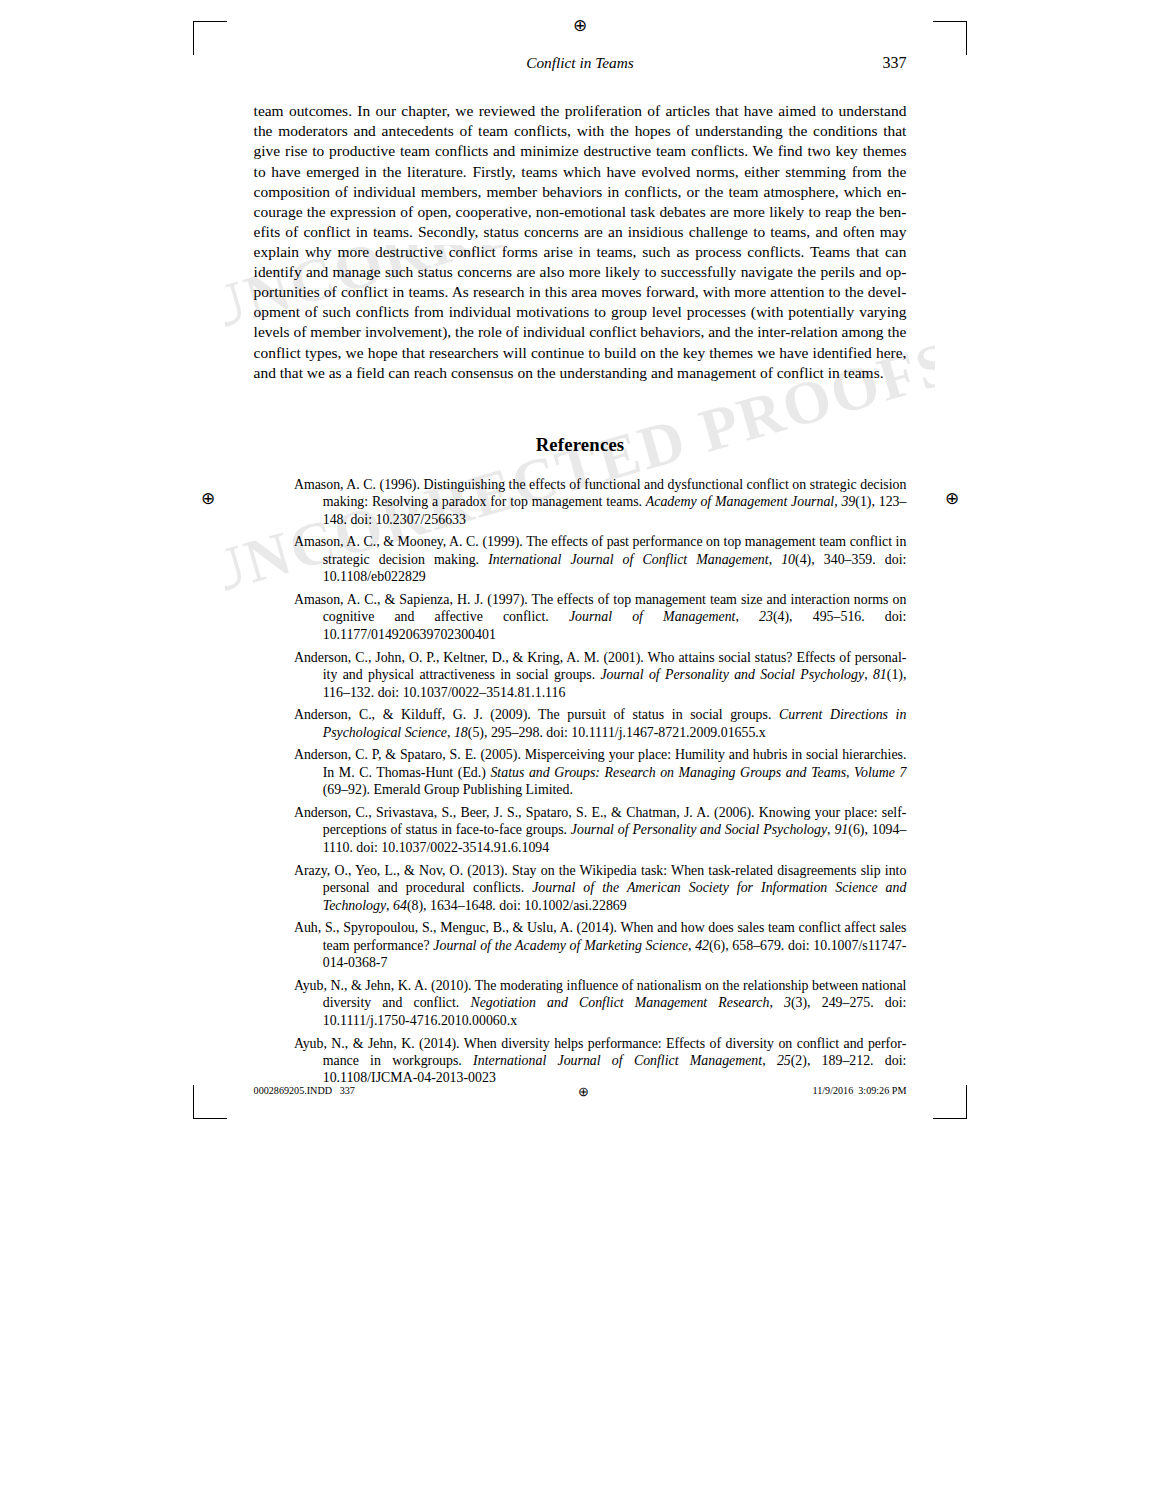⊕
⊕
⊕
Conflict in Teams 337
UNCORRECTED PROOFS UNCORRECTED PROOFS
team outcomes. In our chapter, we reviewed the proliferation of articles that have aimed to understand the moderators and antecedents of team conflicts, with the hopes of understanding the conditions that give rise to productive team conflicts and minimize destructive team conflicts. We find two key themes to have emerged in the literature. Firstly, teams which have evolved norms, either stemming from the composition of individual members, member behaviors in conflicts, or the team atmosphere, which encourage the expression of open, cooperative, non-emotional task debates are more likely to reap the benefits of conflict in teams. Secondly, status concerns are an insidious challenge to teams, and often may explain why more destructive conflict forms arise in teams, such as process conflicts. Teams that can identify and manage such status concerns are also more likely to successfully navigate the perils and opportunities of conflict in teams. As research in this area moves forward, with more attention to the development of such conflicts from individual motivations to group level processes (with potentially varying levels of member involvement), the role of individual conflict behaviors, and the inter-relation among the conflict types, we hope that researchers will continue to build on the key themes we have identified here, and that we as a field can reach consensus on the understanding and management of conflict in teams.
References
Amason, A. C. (1996). Distinguishing the effects of functional and dysfunctional conflict on strategic decision making: Resolving a paradox for top management teams. Academy of Management Journal, 39(1), 123–148. doi: 10.2307/256633
Amason, A. C., & Mooney, A. C. (1999). The effects of past performance on top management team conflict in strategic decision making. International Journal of Conflict Management, 10(4), 340–359. doi: 10.1108/eb022829
Amason, A. C., & Sapienza, H. J. (1997). The effects of top management team size and interaction norms on cognitive and affective conflict. Journal of Management, 23(4), 495–516. doi: 10.1177/014920639702300401
Anderson, C., John, O. P., Keltner, D., & Kring, A. M. (2001). Who attains social status? Effects of personality and physical attractiveness in social groups. Journal of Personality and Social Psychology, 81(1), 116–132. doi: 10.1037/0022–3514.81.1.116
Anderson, C., & Kilduff, G. J. (2009). The pursuit of status in social groups. Current Directions in Psychological Science, 18(5), 295–298. doi: 10.1111/j.1467-8721.2009.01655.x
Anderson, C. P, & Spataro, S. E. (2005). Misperceiving your place: Humility and hubris in social hierarchies. In M. C. Thomas-Hunt (Ed.) Status and Groups: Research on Managing Groups and Teams, Volume 7 (69–92). Emerald Group Publishing Limited.
Anderson, C., Srivastava, S., Beer, J. S., Spataro, S. E., & Chatman, J. A. (2006). Knowing your place: self-perceptions of status in face-to-face groups. Journal of Personality and Social Psychology, 91(6), 1094–1110. doi: 10.1037/0022-3514.91.6.1094
Arazy, O., Yeo, L., & Nov, O. (2013). Stay on the Wikipedia task: When task-related disagreements slip into personal and procedural conflicts. Journal of the American Society for Information Science and Technology, 64(8), 1634–1648. doi: 10.1002/asi.22869
Auh, S., Spyropoulou, S., Menguc, B., & Uslu, A. (2014). When and how does sales team conflict affect sales team performance? Journal of the Academy of Marketing Science, 42(6), 658–679. doi: 10.1007/s11747-014-0368-7
Ayub, N., & Jehn, K. A. (2010). The moderating influence of nationalism on the relationship between national diversity and conflict. Negotiation and Conflict Management Research, 3(3), 249–275. doi: 10.1111/j.1750-4716.2010.00060.x
Ayub, N., & Jehn, K. (2014). When diversity helps performance: Effects of diversity on conflict and performance in workgroups. International Journal of Conflict Management, 25(2), 189–212. doi: 10.1108/IJCMA-04-2013-0023
0002869205.INDD 337 ⊕ 11/9/2016 3:09:26 PM